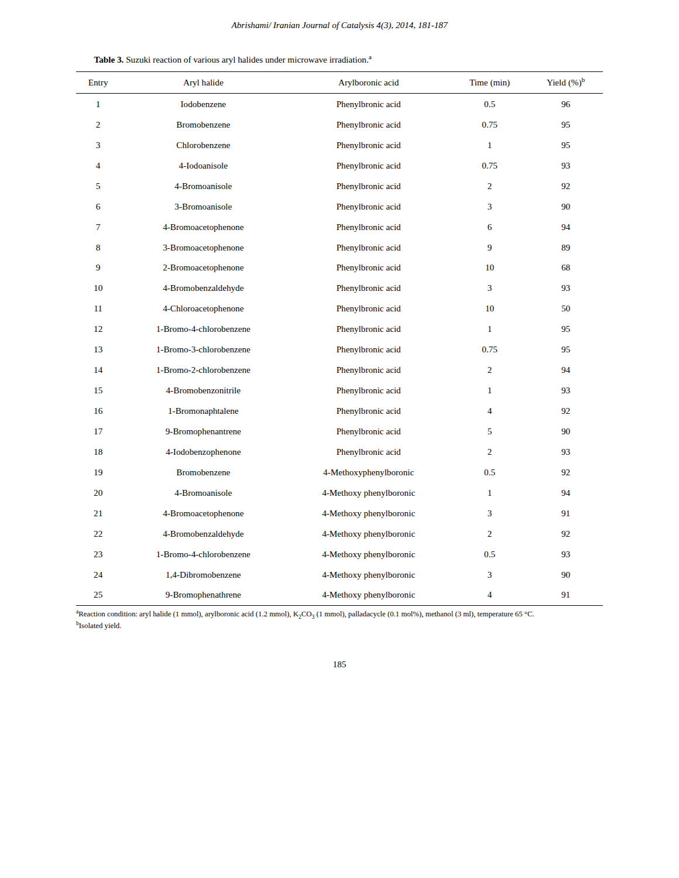Abrishami/ Iranian Journal of Catalysis 4(3), 2014, 181-187
Table 3. Suzuki reaction of various aryl halides under microwave irradiation.a
| Entry | Aryl halide | Arylboronic acid | Time (min) | Yield (%) b |
| --- | --- | --- | --- | --- |
| 1 | Iodobenzene | Phenylbronic acid | 0.5 | 96 |
| 2 | Bromobenzene | Phenylbronic acid | 0.75 | 95 |
| 3 | Chlorobenzene | Phenylbronic acid | 1 | 95 |
| 4 | 4-Iodoanisole | Phenylbronic acid | 0.75 | 93 |
| 5 | 4-Bromoanisole | Phenylbronic acid | 2 | 92 |
| 6 | 3-Bromoanisole | Phenylbronic acid | 3 | 90 |
| 7 | 4-Bromoacetophenone | Phenylbronic acid | 6 | 94 |
| 8 | 3-Bromoacetophenone | Phenylbronic acid | 9 | 89 |
| 9 | 2-Bromoacetophenone | Phenylbronic acid | 10 | 68 |
| 10 | 4-Bromobenzaldehyde | Phenylbronic acid | 3 | 93 |
| 11 | 4-Chloroacetophenone | Phenylbronic acid | 10 | 50 |
| 12 | 1-Bromo-4-chlorobenzene | Phenylbronic acid | 1 | 95 |
| 13 | 1-Bromo-3-chlorobenzene | Phenylbronic acid | 0.75 | 95 |
| 14 | 1-Bromo-2-chlorobenzene | Phenylbronic acid | 2 | 94 |
| 15 | 4-Bromobenzonitrile | Phenylbronic acid | 1 | 93 |
| 16 | 1-Bromonaphtalene | Phenylbronic acid | 4 | 92 |
| 17 | 9-Bromophenantrene | Phenylbronic acid | 5 | 90 |
| 18 | 4-Iodobenzophenone | Phenylbronic acid | 2 | 93 |
| 19 | Bromobenzene | 4-Methoxyphenylboronic | 0.5 | 92 |
| 20 | 4-Bromoanisole | 4-Methoxy phenylboronic | 1 | 94 |
| 21 | 4-Bromoacetophenone | 4-Methoxy phenylboronic | 3 | 91 |
| 22 | 4-Bromobenzaldehyde | 4-Methoxy phenylboronic | 2 | 92 |
| 23 | 1-Bromo-4-chlorobenzene | 4-Methoxy phenylboronic | 0.5 | 93 |
| 24 | 1,4-Dibromobenzene | 4-Methoxy phenylboronic | 3 | 90 |
| 25 | 9-Bromophenathrene | 4-Methoxy phenylboronic | 4 | 91 |
aReaction condition: aryl halide (1 mmol), arylboronic acid (1.2 mmol), K2CO3 (1 mmol), palladacycle (0.1 mol%), methanol (3 ml), temperature 65 °C.
bIsolated yield.
185